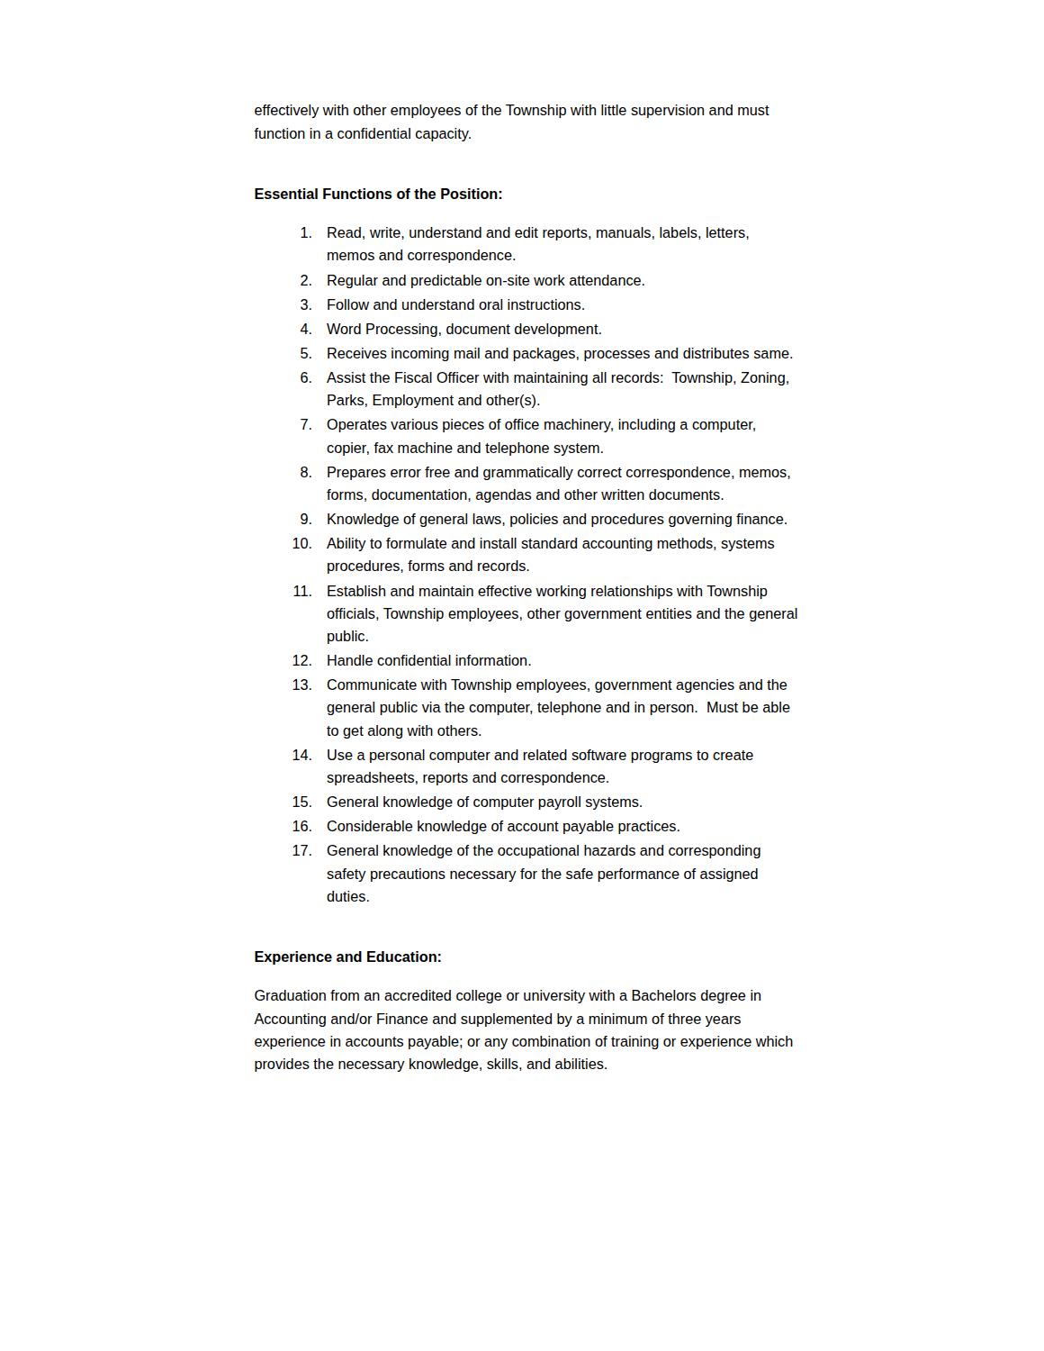effectively with other employees of the Township with little supervision and must function in a confidential capacity.
Essential Functions of the Position:
Read, write, understand and edit reports, manuals, labels, letters, memos and correspondence.
Regular and predictable on-site work attendance.
Follow and understand oral instructions.
Word Processing, document development.
Receives incoming mail and packages, processes and distributes same.
Assist the Fiscal Officer with maintaining all records: Township, Zoning, Parks, Employment and other(s).
Operates various pieces of office machinery, including a computer, copier, fax machine and telephone system.
Prepares error free and grammatically correct correspondence, memos, forms, documentation, agendas and other written documents.
Knowledge of general laws, policies and procedures governing finance.
Ability to formulate and install standard accounting methods, systems procedures, forms and records.
Establish and maintain effective working relationships with Township officials, Township employees, other government entities and the general public.
Handle confidential information.
Communicate with Township employees, government agencies and the general public via the computer, telephone and in person. Must be able to get along with others.
Use a personal computer and related software programs to create spreadsheets, reports and correspondence.
General knowledge of computer payroll systems.
Considerable knowledge of account payable practices.
General knowledge of the occupational hazards and corresponding safety precautions necessary for the safe performance of assigned duties.
Experience and Education:
Graduation from an accredited college or university with a Bachelors degree in Accounting and/or Finance and supplemented by a minimum of three years experience in accounts payable; or any combination of training or experience which provides the necessary knowledge, skills, and abilities.